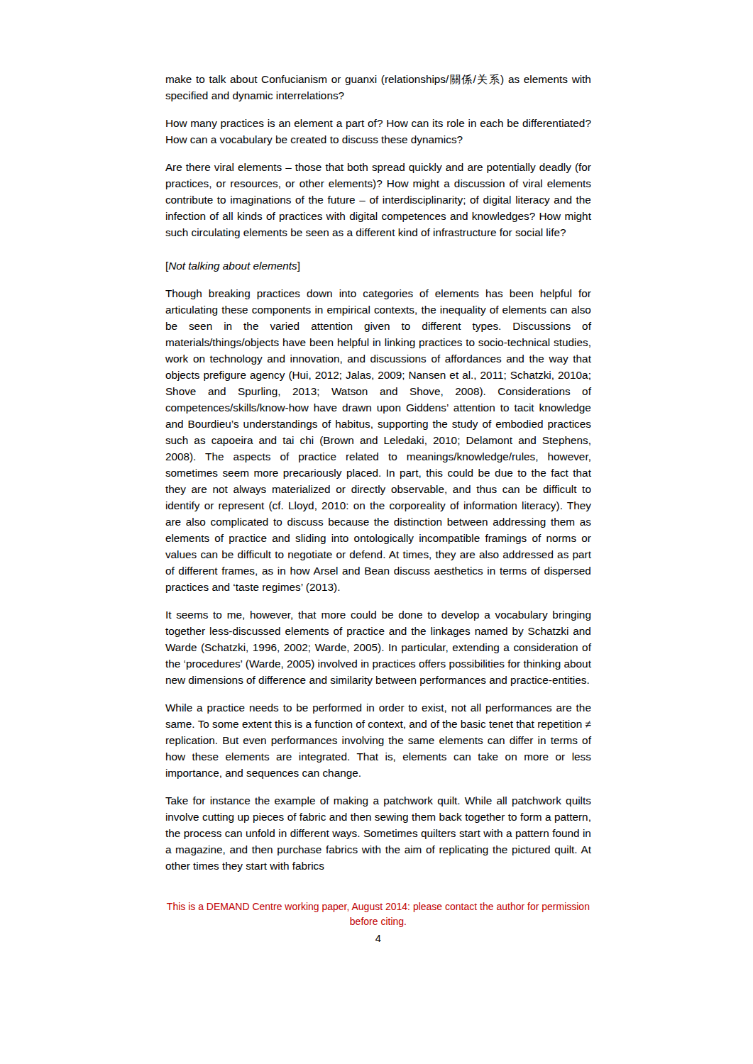make to talk about Confucianism or guanxi (relationships/關係/关系) as elements with specified and dynamic interrelations?
How many practices is an element a part of? How can its role in each be differentiated? How can a vocabulary be created to discuss these dynamics?
Are there viral elements – those that both spread quickly and are potentially deadly (for practices, or resources, or other elements)? How might a discussion of viral elements contribute to imaginations of the future – of interdisciplinarity; of digital literacy and the infection of all kinds of practices with digital competences and knowledges? How might such circulating elements be seen as a different kind of infrastructure for social life?
[Not talking about elements]
Though breaking practices down into categories of elements has been helpful for articulating these components in empirical contexts, the inequality of elements can also be seen in the varied attention given to different types. Discussions of materials/things/objects have been helpful in linking practices to socio-technical studies, work on technology and innovation, and discussions of affordances and the way that objects prefigure agency (Hui, 2012; Jalas, 2009; Nansen et al., 2011; Schatzki, 2010a; Shove and Spurling, 2013; Watson and Shove, 2008). Considerations of competences/skills/know-how have drawn upon Giddens’ attention to tacit knowledge and Bourdieu’s understandings of habitus, supporting the study of embodied practices such as capoeira and tai chi (Brown and Leledaki, 2010; Delamont and Stephens, 2008). The aspects of practice related to meanings/knowledge/rules, however, sometimes seem more precariously placed. In part, this could be due to the fact that they are not always materialized or directly observable, and thus can be difficult to identify or represent (cf. Lloyd, 2010: on the corporeality of information literacy). They are also complicated to discuss because the distinction between addressing them as elements of practice and sliding into ontologically incompatible framings of norms or values can be difficult to negotiate or defend. At times, they are also addressed as part of different frames, as in how Arsel and Bean discuss aesthetics in terms of dispersed practices and ‘taste regimes’ (2013).
It seems to me, however, that more could be done to develop a vocabulary bringing together less-discussed elements of practice and the linkages named by Schatzki and Warde (Schatzki, 1996, 2002; Warde, 2005). In particular, extending a consideration of the ‘procedures’ (Warde, 2005) involved in practices offers possibilities for thinking about new dimensions of difference and similarity between performances and practice-entities.
While a practice needs to be performed in order to exist, not all performances are the same. To some extent this is a function of context, and of the basic tenet that repetition ≠ replication. But even performances involving the same elements can differ in terms of how these elements are integrated. That is, elements can take on more or less importance, and sequences can change.
Take for instance the example of making a patchwork quilt. While all patchwork quilts involve cutting up pieces of fabric and then sewing them back together to form a pattern, the process can unfold in different ways. Sometimes quilters start with a pattern found in a magazine, and then purchase fabrics with the aim of replicating the pictured quilt. At other times they start with fabrics
This is a DEMAND Centre working paper, August 2014: please contact the author for permission before citing.
4